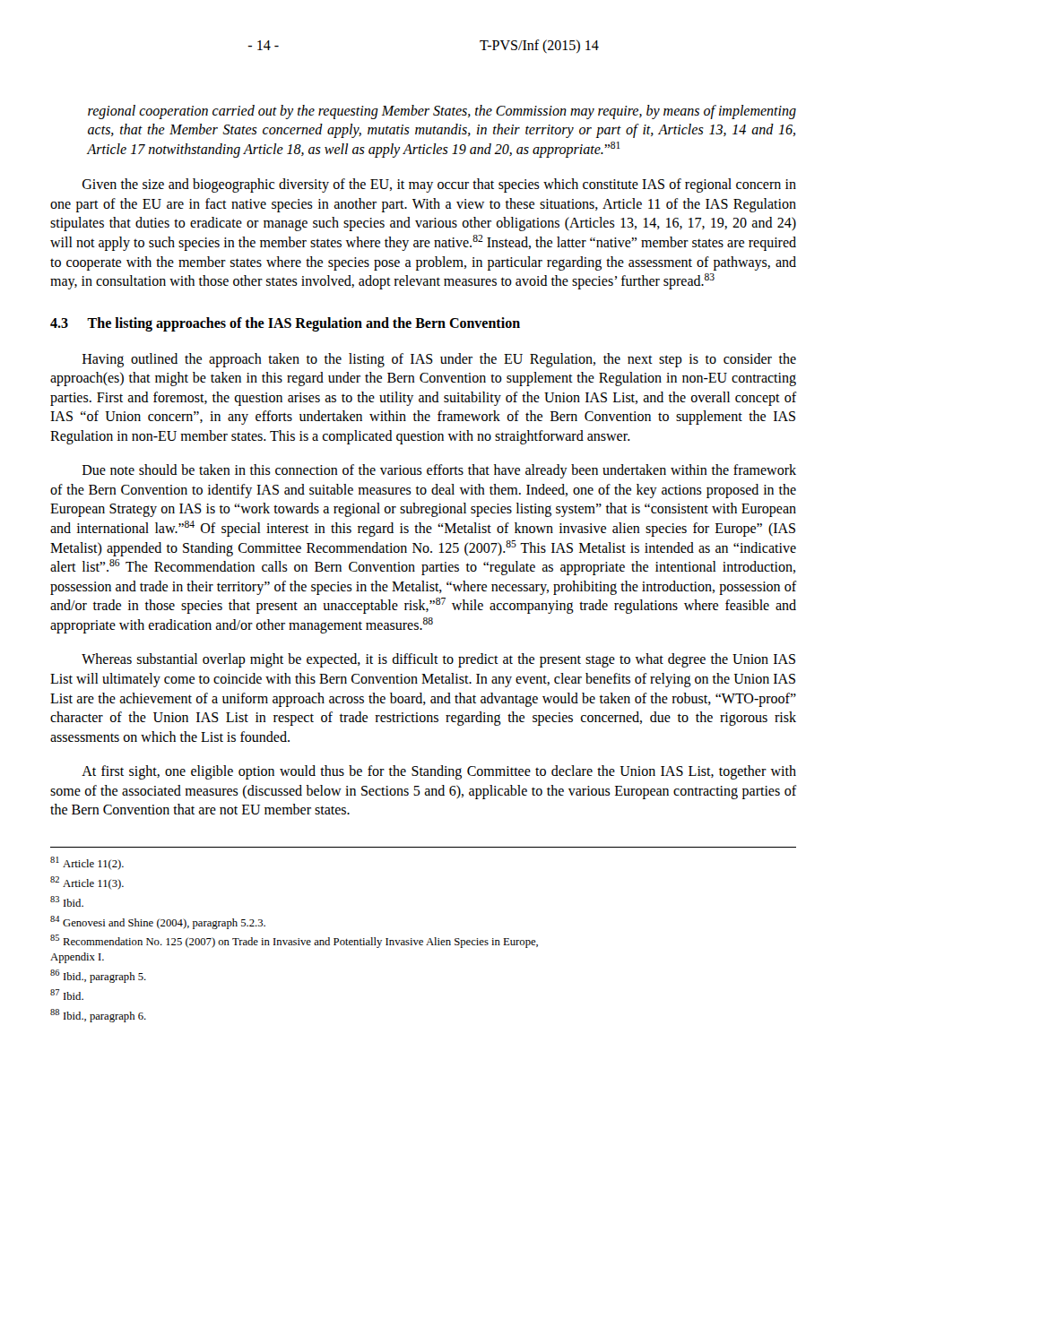- 14 - T-PVS/Inf (2015) 14
regional cooperation carried out by the requesting Member States, the Commission may require, by means of implementing acts, that the Member States concerned apply, mutatis mutandis, in their territory or part of it, Articles 13, 14 and 16, Article 17 notwithstanding Article 18, as well as apply Articles 19 and 20, as appropriate.”81
Given the size and biogeographic diversity of the EU, it may occur that species which constitute IAS of regional concern in one part of the EU are in fact native species in another part. With a view to these situations, Article 11 of the IAS Regulation stipulates that duties to eradicate or manage such species and various other obligations (Articles 13, 14, 16, 17, 19, 20 and 24) will not apply to such species in the member states where they are native.82 Instead, the latter “native” member states are required to cooperate with the member states where the species pose a problem, in particular regarding the assessment of pathways, and may, in consultation with those other states involved, adopt relevant measures to avoid the species’ further spread.83
4.3 The listing approaches of the IAS Regulation and the Bern Convention
Having outlined the approach taken to the listing of IAS under the EU Regulation, the next step is to consider the approach(es) that might be taken in this regard under the Bern Convention to supplement the Regulation in non-EU contracting parties. First and foremost, the question arises as to the utility and suitability of the Union IAS List, and the overall concept of IAS “of Union concern”, in any efforts undertaken within the framework of the Bern Convention to supplement the IAS Regulation in non-EU member states. This is a complicated question with no straightforward answer.
Due note should be taken in this connection of the various efforts that have already been undertaken within the framework of the Bern Convention to identify IAS and suitable measures to deal with them. Indeed, one of the key actions proposed in the European Strategy on IAS is to “work towards a regional or subregional species listing system” that is “consistent with European and international law.”84 Of special interest in this regard is the “Metalist of known invasive alien species for Europe” (IAS Metalist) appended to Standing Committee Recommendation No. 125 (2007).85 This IAS Metalist is intended as an “indicative alert list”.86 The Recommendation calls on Bern Convention parties to “regulate as appropriate the intentional introduction, possession and trade in their territory” of the species in the Metalist, “where necessary, prohibiting the introduction, possession of and/or trade in those species that present an unacceptable risk,”87 while accompanying trade regulations where feasible and appropriate with eradication and/or other management measures.88
Whereas substantial overlap might be expected, it is difficult to predict at the present stage to what degree the Union IAS List will ultimately come to coincide with this Bern Convention Metalist. In any event, clear benefits of relying on the Union IAS List are the achievement of a uniform approach across the board, and that advantage would be taken of the robust, “WTO-proof” character of the Union IAS List in respect of trade restrictions regarding the species concerned, due to the rigorous risk assessments on which the List is founded.
At first sight, one eligible option would thus be for the Standing Committee to declare the Union IAS List, together with some of the associated measures (discussed below in Sections 5 and 6), applicable to the various European contracting parties of the Bern Convention that are not EU member states.
81 Article 11(2).
82 Article 11(3).
83 Ibid.
84 Genovesi and Shine (2004), paragraph 5.2.3.
85 Recommendation No. 125 (2007) on Trade in Invasive and Potentially Invasive Alien Species in Europe, Appendix I.
86 Ibid., paragraph 5.
87 Ibid.
88 Ibid., paragraph 6.